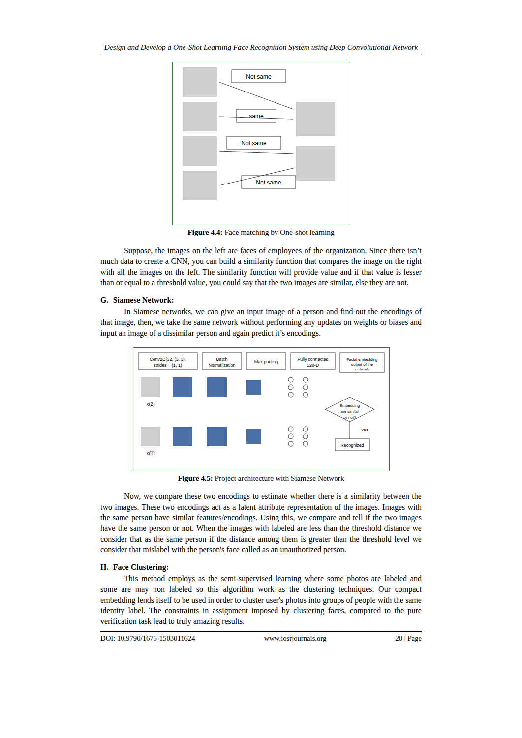Design and Develop a One-Shot Learning Face Recognition System using Deep Convolutional Network
Figure 4.4: Face matching by One-shot learning
Suppose, the images on the left are faces of employees of the organization. Since there isn’t much data to create a CNN, you can build a similarity function that compares the image on the right with all the images on the left. The similarity function will provide value and if that value is lesser than or equal to a threshold value, you could say that the two images are similar, else they are not.
G. Siamese Network:
In Siamese networks, we can give an input image of a person and find out the encodings of that image, then, we take the same network without performing any updates on weights or biases and input an image of a dissimilar person and again predict it’s encodings.
Figure 4.5: Project architecture with Siamese Network
Now, we compare these two encodings to estimate whether there is a similarity between the two images. These two encodings act as a latent attribute representation of the images. Images with the same person have similar features/encodings. Using this, we compare and tell if the two images have the same person or not. When the images with labeled are less than the threshold distance we consider that as the same person if the distance among them is greater than the threshold level we consider that mislabel with the person's face called as an unauthorized person.
H. Face Clustering:
This method employs as the semi-supervised learning where some photos are labeled and some are may non labeled so this algorithm work as the clustering techniques. Our compact embedding lends itself to be used in order to cluster user's photos into groups of people with the same identity label. The constraints in assignment imposed by clustering faces, compared to the pure verification task lead to truly amazing results.
DOI: 10.9790/1676-1503011624 www.iosrjournals.org 20 | Page